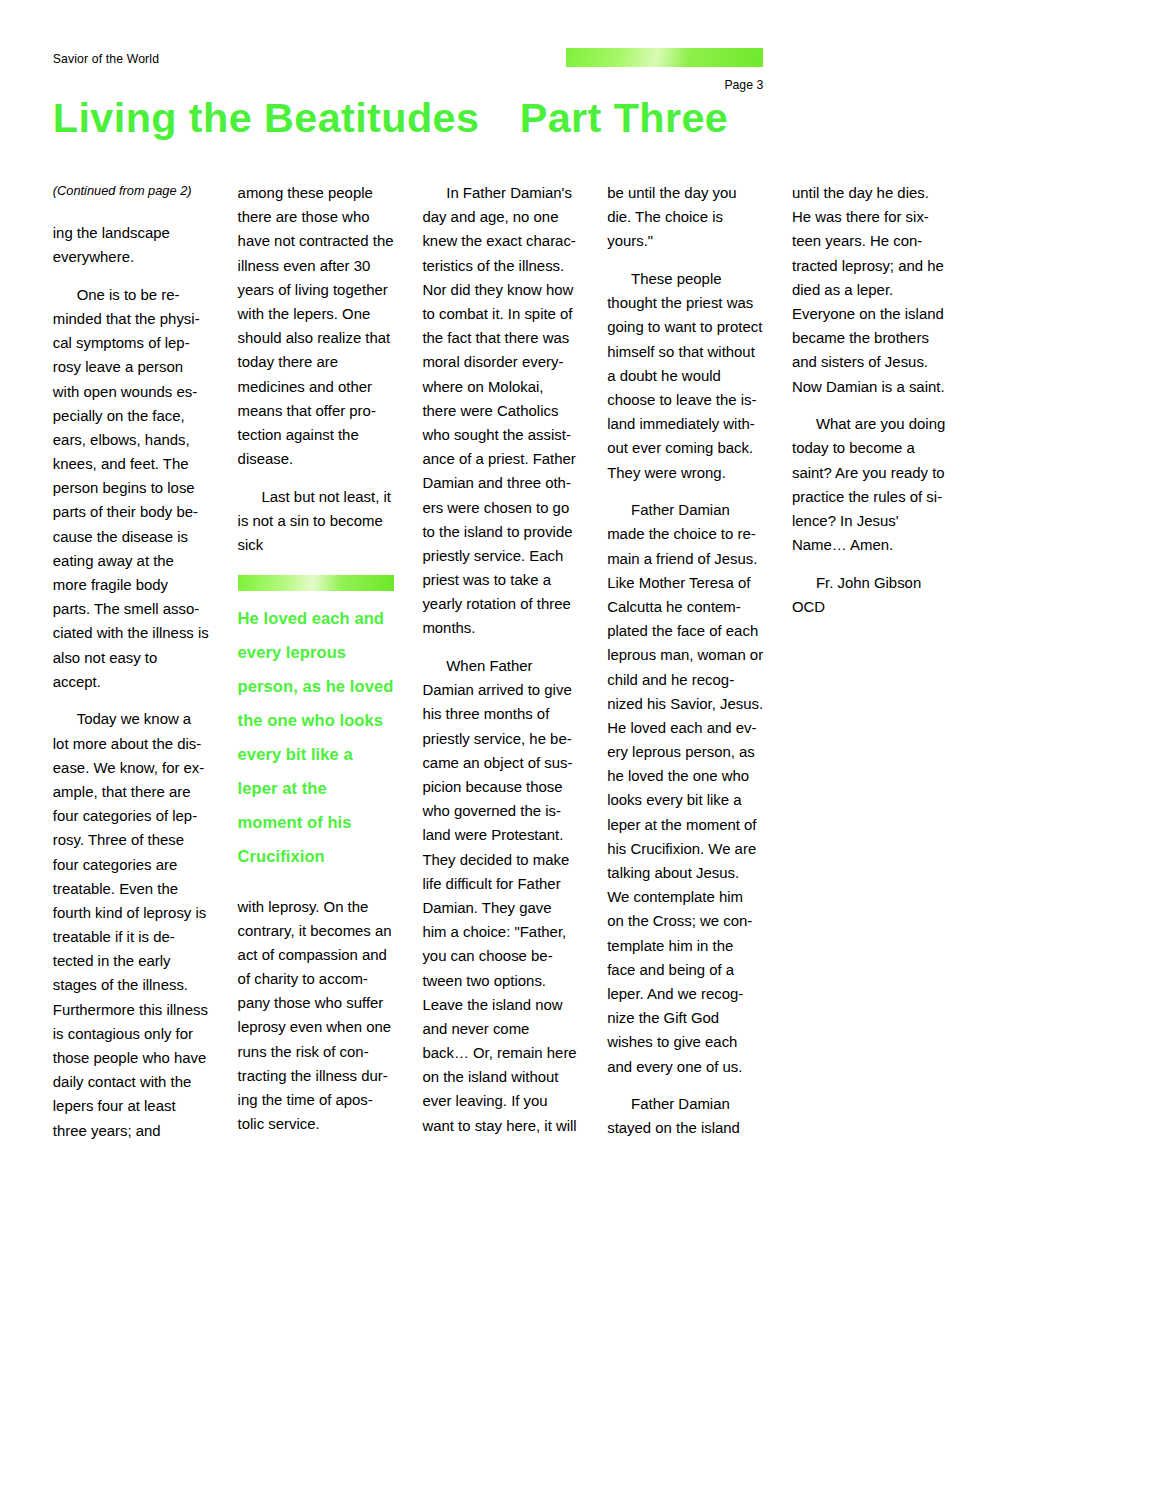Savior of the World
Page 3
Living the Beatitudes Part Three
(Continued from page 2)
ing the landscape everywhere.
One is to be reminded that the physical symptoms of leprosy leave a person with open wounds especially on the face, ears, elbows, hands, knees, and feet. The person begins to lose parts of their body because the disease is eating away at the more fragile body parts. The smell associated with the illness is also not easy to accept.
Today we know a lot more about the disease. We know, for example, that there are four categories of leprosy. Three of these four categories are treatable. Even the fourth kind of leprosy is treatable if it is detected in the early stages of the illness. Furthermore this illness is contagious only for those people who have daily contact with the lepers four at least three years; and among these people there are those who have not contracted the illness even after 30 years of living together with the lepers. One should also realize that today there are medicines and other means that offer protection against the disease.
Last but not least, it is not a sin to become sick
He loved each and every leprous person, as he loved the one who looks every bit like a leper at the moment of his Crucifixion
with leprosy. On the contrary, it becomes an act of compassion and of charity to accompany those who suffer leprosy even when one runs the risk of contracting the illness during the time of apostolic service.
In Father Damian's day and age, no one knew the exact characteristics of the illness. Nor did they know how to combat it. In spite of the fact that there was moral disorder everywhere on Molokai, there were Catholics who sought the assistance of a priest. Father Damian and three others were chosen to go to the island to provide priestly service. Each priest was to take a yearly rotation of three months.
When Father Damian arrived to give his three months of priestly service, he became an object of suspicion because those who governed the island were Protestant. They decided to make life difficult for Father Damian. They gave him a choice: "Father, you can choose between two options. Leave the island now and never come back… Or, remain here on the island without ever leaving. If you want to stay here, it will be until the day you die. The choice is yours."
These people thought the priest was going to want to protect himself so that without a doubt he would choose to leave the island immediately without ever coming back. They were wrong.
Father Damian made the choice to remain a friend of Jesus. Like Mother Teresa of Calcutta he contemplated the face of each leprous man, woman or child and he recognized his Savior, Jesus. He loved each and every leprous person, as he loved the one who looks every bit like a leper at the moment of his Crucifixion. We are talking about Jesus. We contemplate him on the Cross; we contemplate him in the face and being of a leper. And we recognize the Gift God wishes to give each and every one of us.
Father Damian stayed on the island until the day he dies. He was there for sixteen years. He contracted leprosy; and he died as a leper. Everyone on the island became the brothers and sisters of Jesus. Now Damian is a saint.
What are you doing today to become a saint? Are you ready to practice the rules of silence? In Jesus' Name… Amen.
Fr. John Gibson OCD